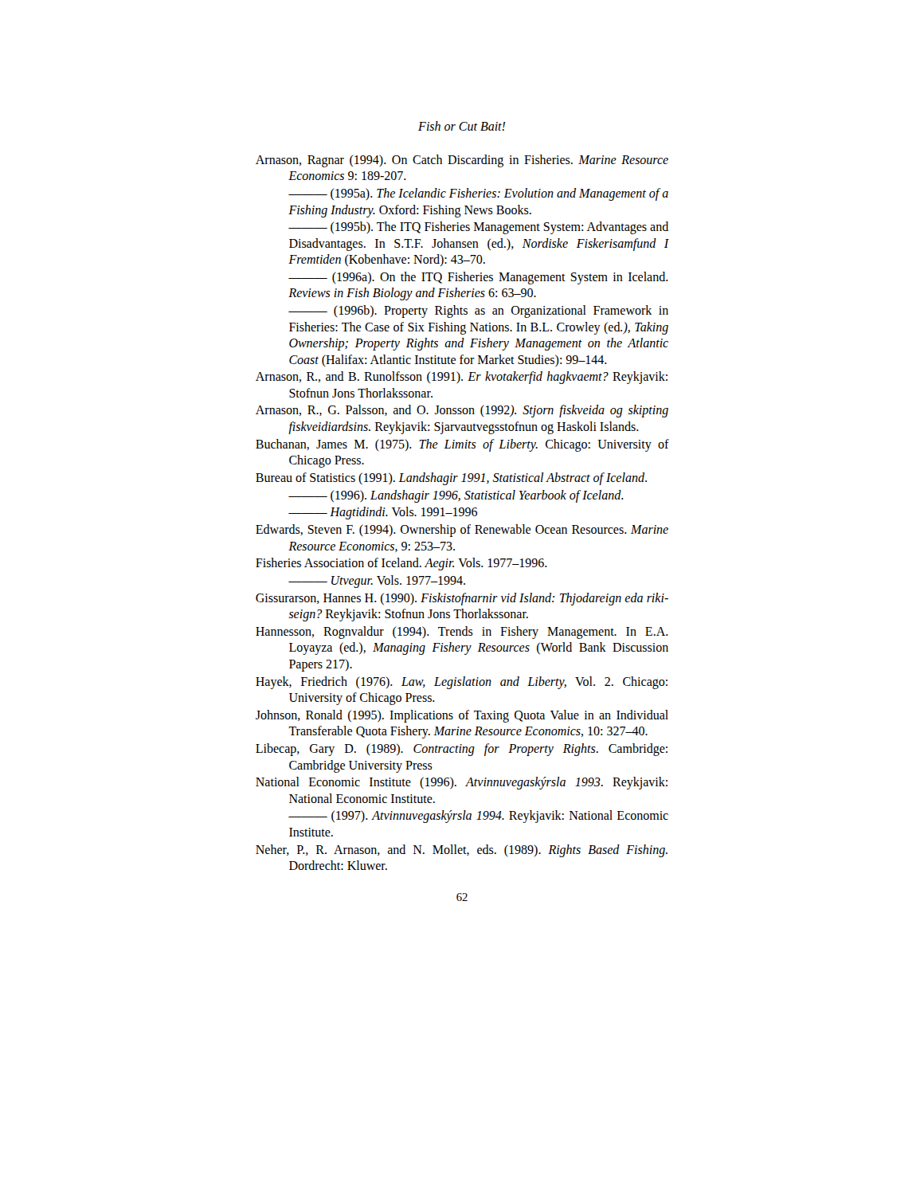Fish or Cut Bait!
Arnason, Ragnar (1994). On Catch Discarding in Fisheries. Marine Resource Economics 9: 189-207.
——— (1995a). The Icelandic Fisheries: Evolution and Management of a Fishing Industry. Oxford: Fishing News Books.
——— (1995b). The ITQ Fisheries Management System: Advantages and Disadvantages. In S.T.F. Johansen (ed.), Nordiske Fiskerisamfund I Fremtiden (Kobenhave: Nord): 43–70.
——— (1996a). On the ITQ Fisheries Management System in Iceland. Reviews in Fish Biology and Fisheries 6: 63–90.
——— (1996b). Property Rights as an Organizational Framework in Fisheries: The Case of Six Fishing Nations. In B.L. Crowley (ed.), Taking Ownership; Property Rights and Fishery Management on the Atlantic Coast (Halifax: Atlantic Institute for Market Studies): 99–144.
Arnason, R., and B. Runolfsson (1991). Er kvotakerfid hagkvaemt? Reykjavik: Stofnun Jons Thorlakssonar.
Arnason, R., G. Palsson, and O. Jonsson (1992). Stjorn fiskveida og skipting fiskveidiardsins. Reykjavik: Sjarvautvegsstofnun og Haskoli Islands.
Buchanan, James M. (1975). The Limits of Liberty. Chicago: University of Chicago Press.
Bureau of Statistics (1991). Landshagir 1991, Statistical Abstract of Iceland.
——— (1996). Landshagir 1996, Statistical Yearbook of Iceland.
——— Hagtidindi. Vols. 1991–1996
Edwards, Steven F. (1994). Ownership of Renewable Ocean Resources. Marine Resource Economics, 9: 253–73.
Fisheries Association of Iceland. Aegir. Vols. 1977–1996.
——— Utvegur. Vols. 1977–1994.
Gissurarson, Hannes H. (1990). Fiskistofnarnir vid Island: Thjodareign eda rikiseign? Reykjavik: Stofnun Jons Thorlakssonar.
Hannesson, Rognvaldur (1994). Trends in Fishery Management. In E.A. Loyayza (ed.), Managing Fishery Resources (World Bank Discussion Papers 217).
Hayek, Friedrich (1976). Law, Legislation and Liberty, Vol. 2. Chicago: University of Chicago Press.
Johnson, Ronald (1995). Implications of Taxing Quota Value in an Individual Transferable Quota Fishery. Marine Resource Economics, 10: 327–40.
Libecap, Gary D. (1989). Contracting for Property Rights. Cambridge: Cambridge University Press
National Economic Institute (1996). Atvinnuvegaskýrsla 1993. Reykjavik: National Economic Institute.
——— (1997). Atvinnuvegaskýrsla 1994. Reykjavik: National Economic Institute.
Neher, P., R. Arnason, and N. Mollet, eds. (1989). Rights Based Fishing. Dordrecht: Kluwer.
62